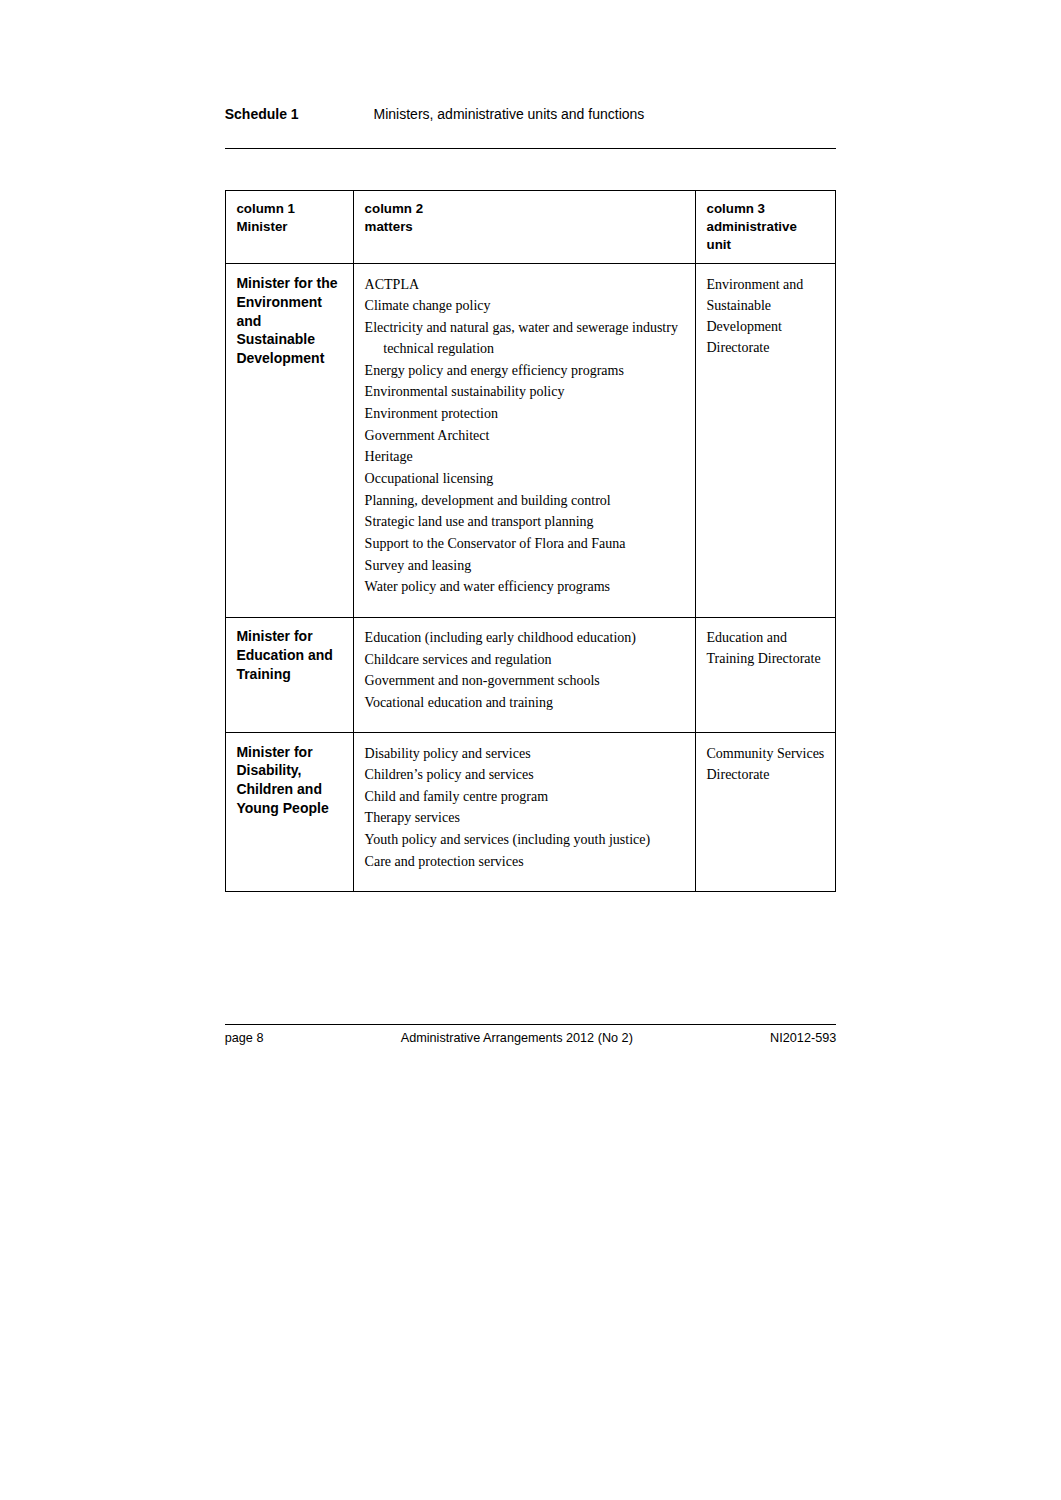Schedule 1 Ministers, administrative units and functions
| column 1 Minister | column 2 matters | column 3 administrative unit |
| --- | --- | --- |
| Minister for the Environment and Sustainable Development | ACTPLA Climate change policy Electricity and natural gas, water and sewerage industry technical regulation Energy policy and energy efficiency programs Environmental sustainability policy Environment protection Government Architect Heritage Occupational licensing Planning, development and building control Strategic land use and transport planning Support to the Conservator of Flora and Fauna Survey and leasing Water policy and water efficiency programs | Environment and Sustainable Development Directorate |
| Minister for Education and Training | Education (including early childhood education) Childcare services and regulation Government and non-government schools Vocational education and training | Education and Training Directorate |
| Minister for Disability, Children and Young People | Disability policy and services Children’s policy and services Child and family centre program Therapy services Youth policy and services (including youth justice) Care and protection services | Community Services Directorate |
page 8 Administrative Arrangements 2012 (No 2) NI2012-593